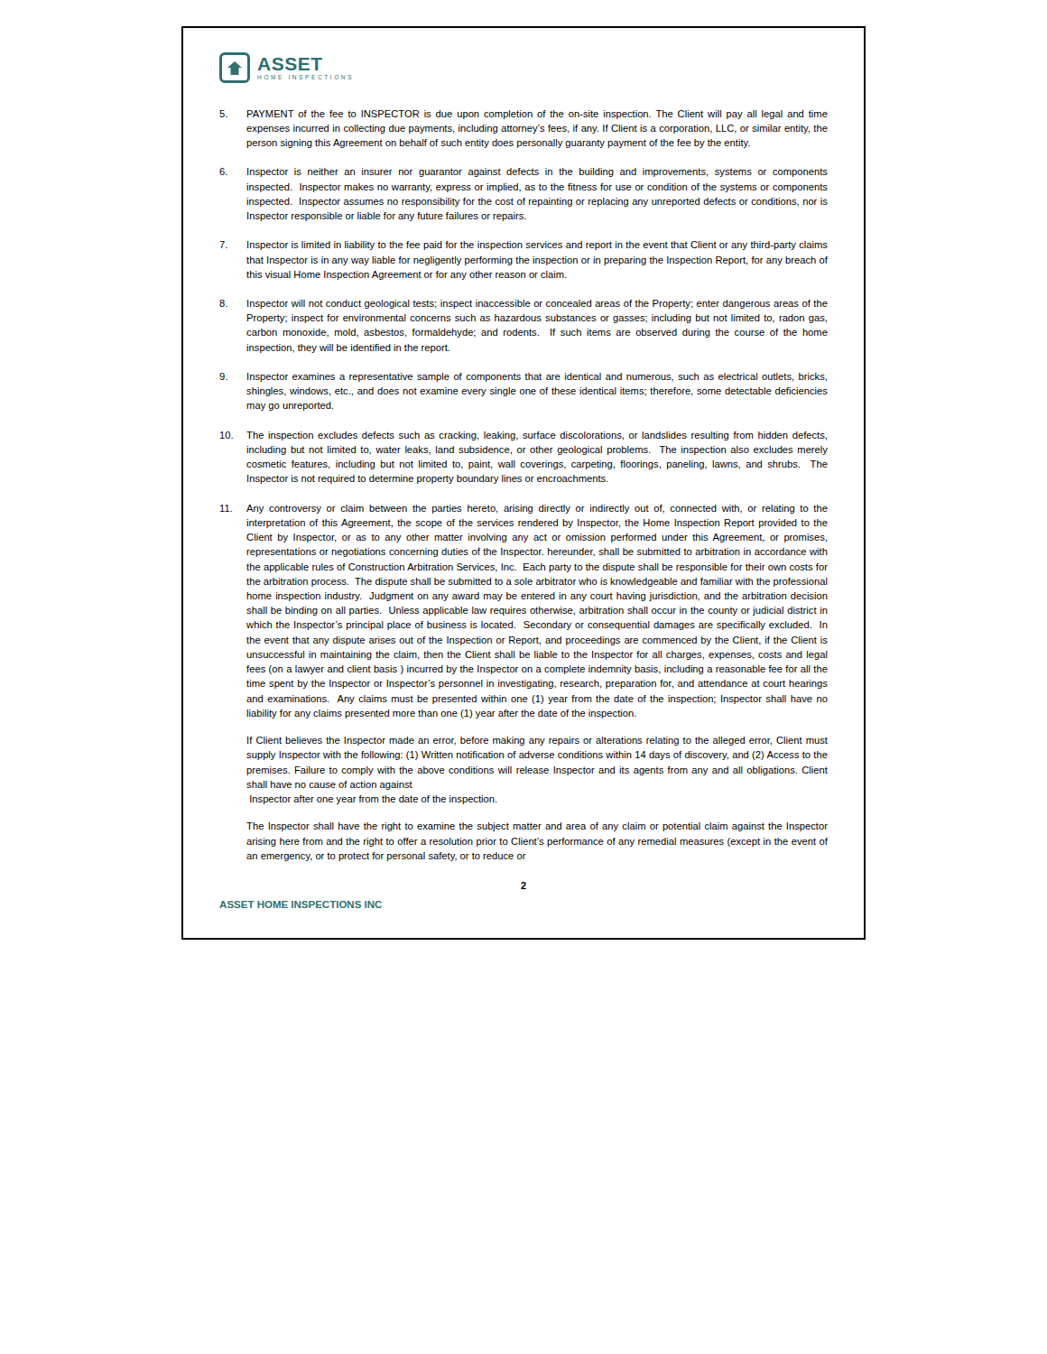ASSET
HOME INSPECTIONS
PAYMENT of the fee to INSPECTOR is due upon completion of the on-site inspection. The Client will pay all legal and time expenses incurred in collecting due payments, including attorney’s fees, if any. If Client is a corporation, LLC, or similar entity, the person signing this Agreement on behalf of such entity does personally guaranty payment of the fee by the entity.
Inspector is neither an insurer nor guarantor against defects in the building and improvements, systems or components inspected. Inspector makes no warranty, express or implied, as to the fitness for use or condition of the systems or components inspected. Inspector assumes no responsibility for the cost of repainting or replacing any unreported defects or conditions, nor is Inspector responsible or liable for any future failures or repairs.
Inspector is limited in liability to the fee paid for the inspection services and report in the event that Client or any third-party claims that Inspector is in any way liable for negligently performing the inspection or in preparing the Inspection Report, for any breach of this visual Home Inspection Agreement or for any other reason or claim.
Inspector will not conduct geological tests; inspect inaccessible or concealed areas of the Property; enter dangerous areas of the Property; inspect for environmental concerns such as hazardous substances or gasses; including but not limited to, radon gas, carbon monoxide, mold, asbestos, formaldehyde; and rodents. If such items are observed during the course of the home inspection, they will be identified in the report.
Inspector examines a representative sample of components that are identical and numerous, such as electrical outlets, bricks, shingles, windows, etc., and does not examine every single one of these identical items; therefore, some detectable deficiencies may go unreported.
The inspection excludes defects such as cracking, leaking, surface discolorations, or landslides resulting from hidden defects, including but not limited to, water leaks, land subsidence, or other geological problems. The inspection also excludes merely cosmetic features, including but not limited to, paint, wall coverings, carpeting, floorings, paneling, lawns, and shrubs. The Inspector is not required to determine property boundary lines or encroachments.
Any controversy or claim between the parties hereto, arising directly or indirectly out of, connected with, or relating to the interpretation of this Agreement, the scope of the services rendered by Inspector, the Home Inspection Report provided to the Client by Inspector, or as to any other matter involving any act or omission performed under this Agreement, or promises, representations or negotiations concerning duties of the Inspector. hereunder, shall be submitted to arbitration in accordance with the applicable rules of Construction Arbitration Services, Inc. Each party to the dispute shall be responsible for their own costs for the arbitration process. The dispute shall be submitted to a sole arbitrator who is knowledgeable and familiar with the professional home inspection industry. Judgment on any award may be entered in any court having jurisdiction, and the arbitration decision shall be binding on all parties. Unless applicable law requires otherwise, arbitration shall occur in the county or judicial district in which the Inspector’s principal place of business is located. Secondary or consequential damages are specifically excluded. In the event that any dispute arises out of the Inspection or Report, and proceedings are commenced by the Client, if the Client is unsuccessful in maintaining the claim, then the Client shall be liable to the Inspector for all charges, expenses, costs and legal fees (on a lawyer and client basis ) incurred by the Inspector on a complete indemnity basis, including a reasonable fee for all the time spent by the Inspector or Inspector’s personnel in investigating, research, preparation for, and attendance at court hearings and examinations. Any claims must be presented within one (1) year from the date of the inspection; Inspector shall have no liability for any claims presented more than one (1) year after the date of the inspection.
If Client believes the Inspector made an error, before making any repairs or alterations relating to the alleged error, Client must supply Inspector with the following: (1) Written notification of adverse conditions within 14 days of discovery, and (2) Access to the premises. Failure to comply with the above conditions will release Inspector and its agents from any and all obligations. Client shall have no cause of action against
Inspector after one year from the date of the inspection.
The Inspector shall have the right to examine the subject matter and area of any claim or potential claim against the Inspector arising here from and the right to offer a resolution prior to Client’s performance of any remedial measures (except in the event of an emergency, or to protect for personal safety, or to reduce or
2
ASSET HOME INSPECTIONS INC